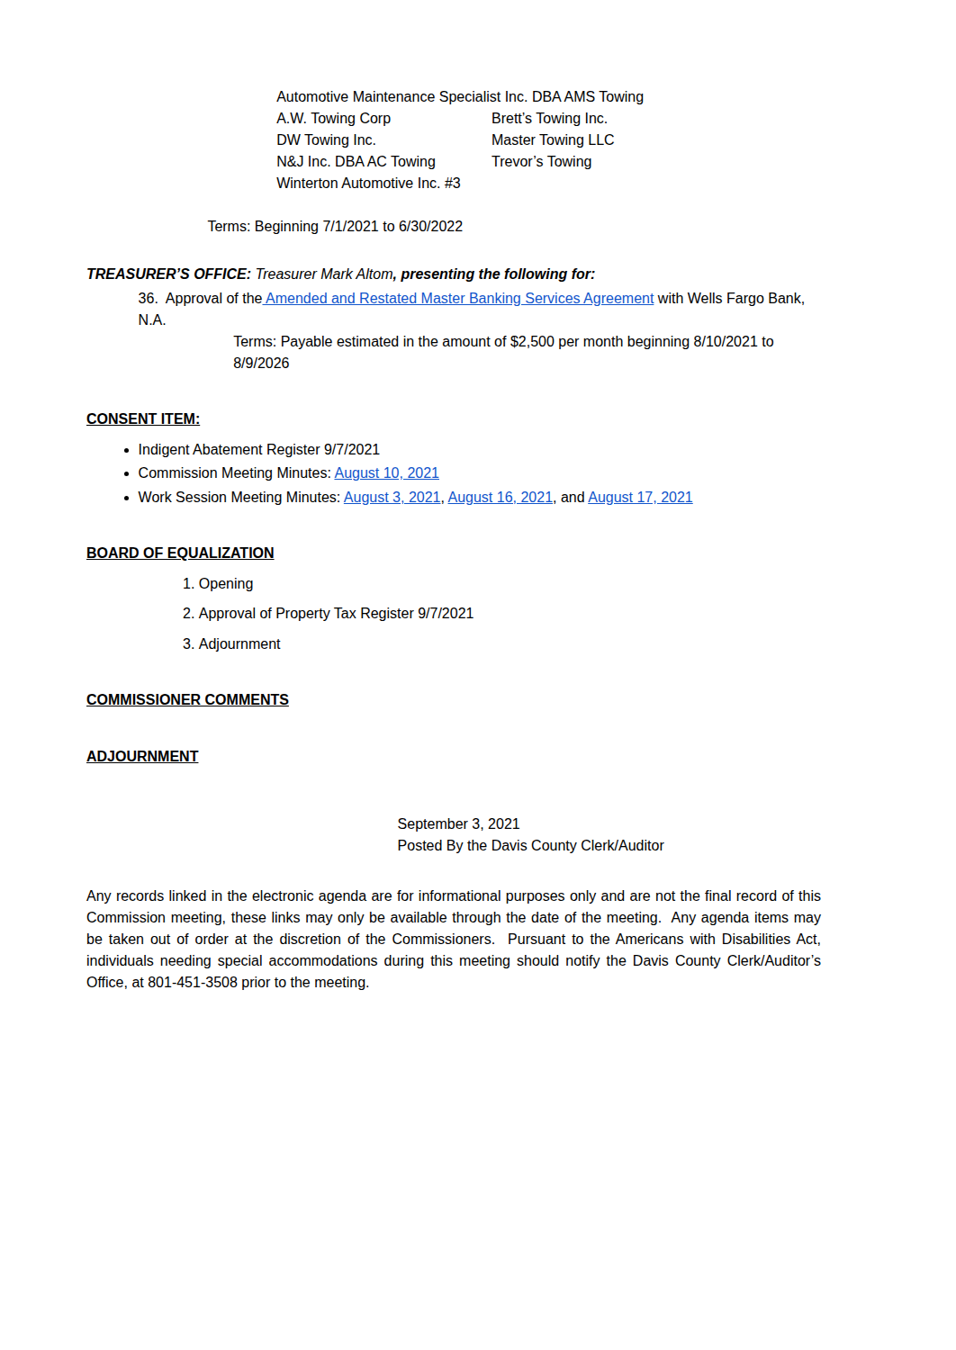| Automotive Maintenance Specialist Inc. DBA AMS Towing |
| A.W. Towing Corp | Brett’s Towing Inc. |
| DW Towing Inc. | Master Towing LLC |
| N&J Inc. DBA AC Towing | Trevor’s Towing |
| Winterton Automotive Inc. #3 |
Terms: Beginning 7/1/2021 to 6/30/2022
TREASURER’S OFFICE: Treasurer Mark Altom, presenting the following for:
36. Approval of the Amended and Restated Master Banking Services Agreement with Wells Fargo Bank, N.A.
Terms: Payable estimated in the amount of $2,500 per month beginning 8/10/2021 to 8/9/2026
CONSENT ITEM:
Indigent Abatement Register 9/7/2021
Commission Meeting Minutes: August 10, 2021
Work Session Meeting Minutes: August 3, 2021, August 16, 2021, and August 17, 2021
BOARD OF EQUALIZATION
Opening
Approval of Property Tax Register 9/7/2021
Adjournment
COMMISSIONER COMMENTS
ADJOURNMENT
September 3, 2021
Posted By the Davis County Clerk/Auditor
Any records linked in the electronic agenda are for informational purposes only and are not the final record of this Commission meeting, these links may only be available through the date of the meeting. Any agenda items may be taken out of order at the discretion of the Commissioners. Pursuant to the Americans with Disabilities Act, individuals needing special accommodations during this meeting should notify the Davis County Clerk/Auditor’s Office, at 801-451-3508 prior to the meeting.